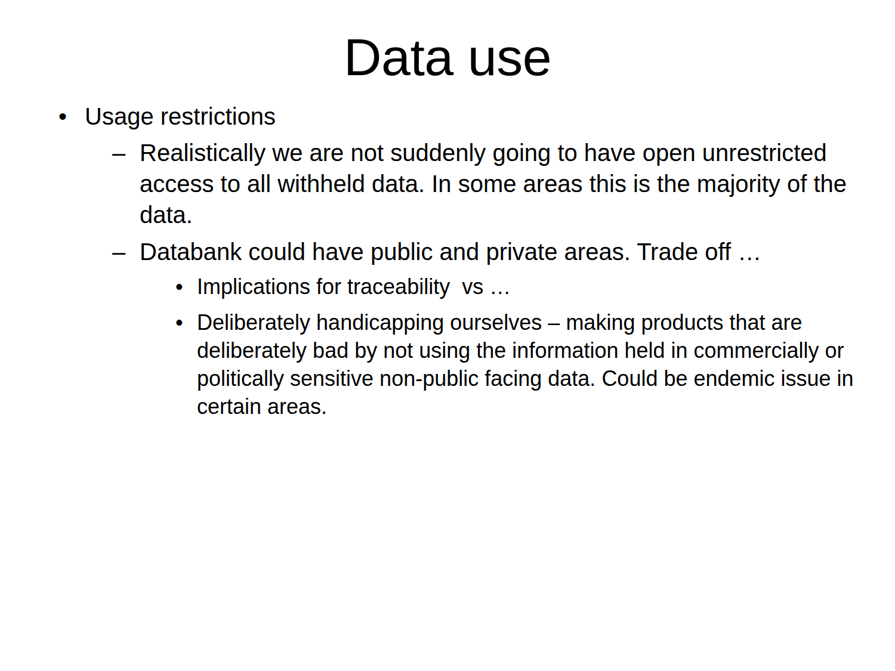Data use
Usage restrictions
Realistically we are not suddenly going to have open unrestricted access to all withheld data. In some areas this is the majority of the data.
Databank could have public and private areas. Trade off …
Implications for traceability vs …
Deliberately handicapping ourselves – making products that are deliberately bad by not using the information held in commercially or politically sensitive non-public facing data. Could be endemic issue in certain areas.